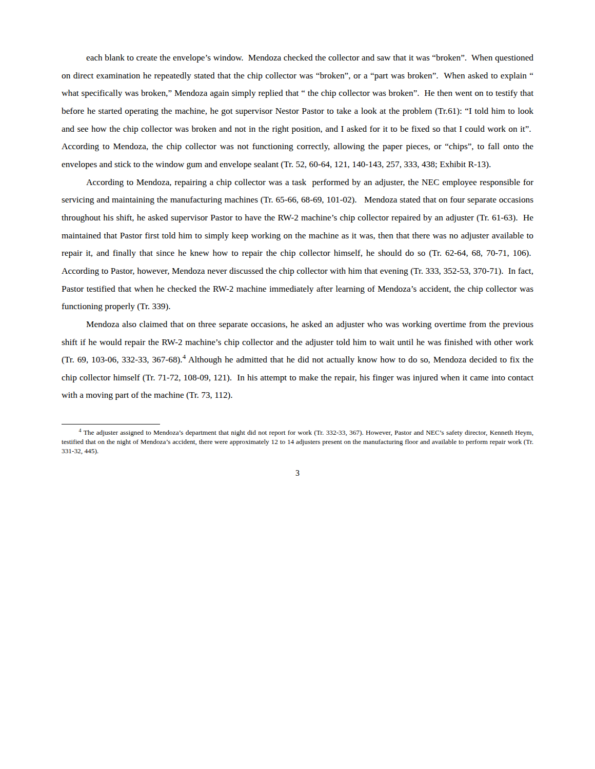each blank to create the envelope’s window. Mendoza checked the collector and saw that it was “broken”. When questioned on direct examination he repeatedly stated that the chip collector was “broken”, or a “part was broken”. When asked to explain “ what specifically was broken,” Mendoza again simply replied that “ the chip collector was broken”. He then went on to testify that before he started operating the machine, he got supervisor Nestor Pastor to take a look at the problem (Tr.61): “I told him to look and see how the chip collector was broken and not in the right position, and I asked for it to be fixed so that I could work on it”. According to Mendoza, the chip collector was not functioning correctly, allowing the paper pieces, or “chips”, to fall onto the envelopes and stick to the window gum and envelope sealant (Tr. 52, 60-64, 121, 140-143, 257, 333, 438; Exhibit R-13).
According to Mendoza, repairing a chip collector was a task performed by an adjuster, the NEC employee responsible for servicing and maintaining the manufacturing machines (Tr. 65-66, 68-69, 101-02). Mendoza stated that on four separate occasions throughout his shift, he asked supervisor Pastor to have the RW-2 machine’s chip collector repaired by an adjuster (Tr. 61-63). He maintained that Pastor first told him to simply keep working on the machine as it was, then that there was no adjuster available to repair it, and finally that since he knew how to repair the chip collector himself, he should do so (Tr. 62-64, 68, 70-71, 106). According to Pastor, however, Mendoza never discussed the chip collector with him that evening (Tr. 333, 352-53, 370-71). In fact, Pastor testified that when he checked the RW-2 machine immediately after learning of Mendoza’s accident, the chip collector was functioning properly (Tr. 339).
Mendoza also claimed that on three separate occasions, he asked an adjuster who was working overtime from the previous shift if he would repair the RW-2 machine’s chip collector and the adjuster told him to wait until he was finished with other work (Tr. 69, 103-06, 332-33, 367-68).4 Although he admitted that he did not actually know how to do so, Mendoza decided to fix the chip collector himself (Tr. 71-72, 108-09, 121). In his attempt to make the repair, his finger was injured when it came into contact with a moving part of the machine (Tr. 73, 112).
4 The adjuster assigned to Mendoza’s department that night did not report for work (Tr. 332-33, 367). However, Pastor and NEC’s safety director, Kenneth Heym, testified that on the night of Mendoza’s accident, there were approximately 12 to 14 adjusters present on the manufacturing floor and available to perform repair work (Tr. 331-32, 445).
3